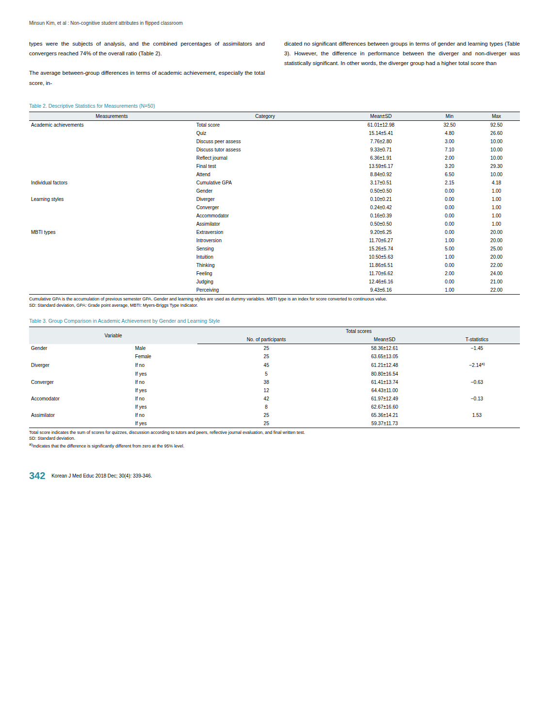Minsun Kim, et al : Non-cognitive student attributes in flipped classroom
types were the subjects of analysis, and the combined percentages of assimilators and convergers reached 74% of the overall ratio (Table 2).
The average between-group differences in terms of academic achievement, especially the total score, in-
dicated no significant differences between groups in terms of gender and learning types (Table 3). However, the difference in performance between the diverger and non-diverger was statistically significant. In other words, the diverger group had a higher total score than
Table 2. Descriptive Statistics for Measurements (N=50)
| Measurements | Category | Mean±SD | Min | Max |
| --- | --- | --- | --- | --- |
| Academic achievements | Total score | 61.01±12.98 | 32.50 | 92.50 |
| | Quiz | 15.14±5.41 | 4.80 | 26.60 |
| | Discuss peer assess | 7.76±2.80 | 3.00 | 10.00 |
| | Discuss tutor assess | 9.33±0.71 | 7.10 | 10.00 |
| | Reflect journal | 6.36±1.91 | 2.00 | 10.00 |
| | Final test | 13.59±6.17 | 3.20 | 29.30 |
| | Attend | 8.84±0.92 | 6.50 | 10.00 |
| Individual factors | Cumulative GPA | 3.17±0.51 | 2.15 | 4.18 |
| | Gender | 0.50±0.50 | 0.00 | 1.00 |
| Learning styles | Diverger | 0.10±0.21 | 0.00 | 1.00 |
| | Converger | 0.24±0.42 | 0.00 | 1.00 |
| | Accommodator | 0.16±0.39 | 0.00 | 1.00 |
| | Assimilator | 0.50±0.50 | 0.00 | 1.00 |
| MBTI types | Extraversion | 9.20±6.25 | 0.00 | 20.00 |
| | Introversion | 11.70±6.27 | 1.00 | 20.00 |
| | Sensing | 15.26±5.74 | 5.00 | 25.00 |
| | Intuition | 10.50±5.63 | 1.00 | 20.00 |
| | Thinking | 11.86±6.51 | 0.00 | 22.00 |
| | Feeling | 11.70±6.62 | 2.00 | 24.00 |
| | Judging | 12.46±6.16 | 0.00 | 21.00 |
| | Perceiving | 9.43±6.16 | 1.00 | 22.00 |
Cumulative GPA is the accumulation of previous semester GPA. Gender and learning styles are used as dummy variables. MBTI type is an index for score converted to continuous value.
SD: Standard deviation, GPA: Grade point average, MBTI: Myers-Briggs Type Indicator.
Table 3. Group Comparison in Academic Achievement by Gender and Learning Style
| Variable | Total scores |
| --- | --- |
| No. of participants | Mean±SD | T-statistics |
| Gender | Male | 25 | 58.36±12.61 | −1.45 |
| | Female | 25 | 63.65±13.05 | |
| Diverger | If no | 45 | 61.21±12.48 | −2.14 a) |
| | If yes | 5 | 80.80±16.54 | |
| Converger | If no | 38 | 61.41±13.74 | −0.63 |
| | If yes | 12 | 64.43±11.00 | |
| Accomodator | If no | 42 | 61.97±12.49 | −0.13 |
| | If yes | 8 | 62.67±16.60 | |
| Assimilator | If no | 25 | 65.36±14.21 | 1.53 |
| | If yes | 25 | 59.37±11.73 | |
Total score indicates the sum of scores for quizzes, discussion according to tutors and peers, reflective journal evaluation, and final written test.
SD: Standard deviation.
a)Indicates that the difference is significantly different from zero at the 95% level.
342 Korean J Med Educ 2018 Dec; 30(4): 339-346.